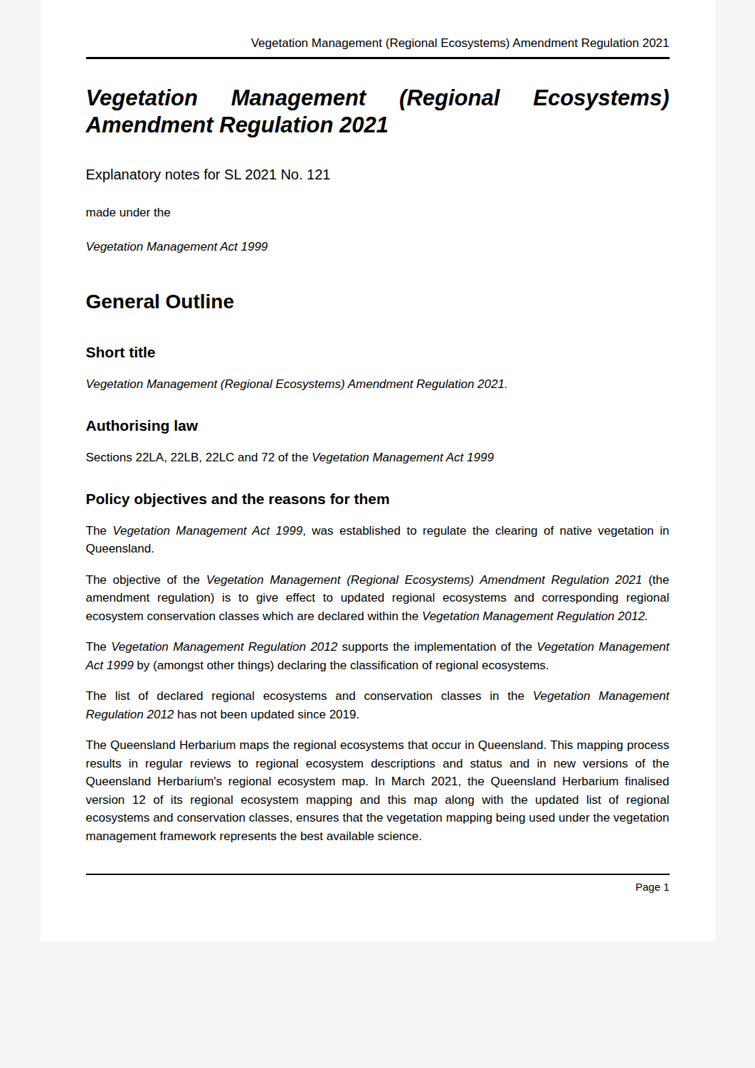Vegetation Management (Regional Ecosystems) Amendment Regulation 2021
Vegetation Management (Regional Ecosystems) Amendment Regulation 2021
Explanatory notes for SL 2021 No. 121
made under the
Vegetation Management Act 1999
General Outline
Short title
Vegetation Management (Regional Ecosystems) Amendment Regulation 2021.
Authorising law
Sections 22LA, 22LB, 22LC and 72 of the Vegetation Management Act 1999
Policy objectives and the reasons for them
The Vegetation Management Act 1999, was established to regulate the clearing of native vegetation in Queensland.
The objective of the Vegetation Management (Regional Ecosystems) Amendment Regulation 2021 (the amendment regulation) is to give effect to updated regional ecosystems and corresponding regional ecosystem conservation classes which are declared within the Vegetation Management Regulation 2012.
The Vegetation Management Regulation 2012 supports the implementation of the Vegetation Management Act 1999 by (amongst other things) declaring the classification of regional ecosystems.
The list of declared regional ecosystems and conservation classes in the Vegetation Management Regulation 2012 has not been updated since 2019.
The Queensland Herbarium maps the regional ecosystems that occur in Queensland. This mapping process results in regular reviews to regional ecosystem descriptions and status and in new versions of the Queensland Herbarium's regional ecosystem map. In March 2021, the Queensland Herbarium finalised version 12 of its regional ecosystem mapping and this map along with the updated list of regional ecosystems and conservation classes, ensures that the vegetation mapping being used under the vegetation management framework represents the best available science.
Page 1